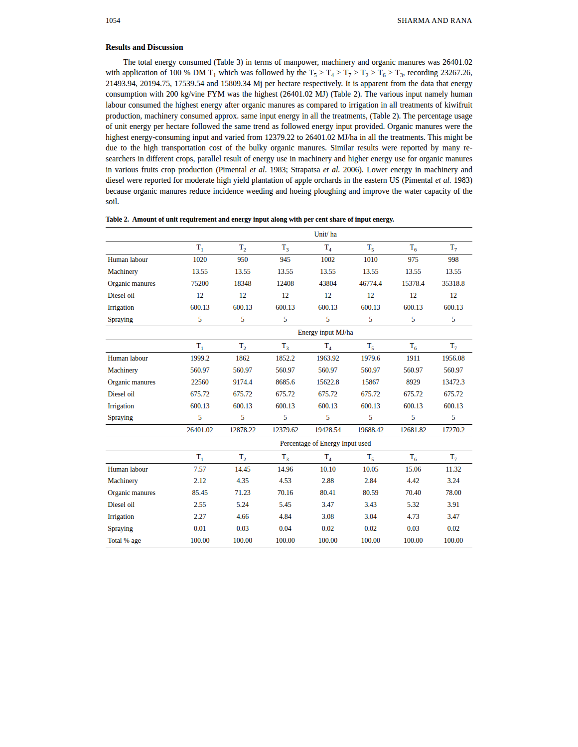1054 SHARMA AND RANA
Results and Discussion
The total energy consumed (Table 3) in terms of manpower, machinery and organic manures was 26401.02 with application of 100 % DM T1 which was followed by the T5 > T4 > T7 > T2 > T6 > T3, recording 23267.26, 21493.94, 20194.75, 17539.54 and 15809.34 Mj per hectare respectively. It is apparent from the data that energy consumption with 200 kg/vine FYM was the highest (26401.02 MJ) (Table 2). The various input namely human labour consumed the highest energy after organic manures as compared to irrigation in all treatments of kiwifruit production, machinery consumed approx. same input energy in all the treatments, (Table 2). The percentage usage of unit energy per hectare followed the same trend as followed energy input provided. Organic manures were the highest energy-consuming input and varied from 12379.22 to 26401.02 MJ/ha in all the treatments. This might be due to the high transportation cost of the bulky organic manures. Similar results were reported by many researchers in different crops, parallel result of energy use in machinery and higher energy use for organic manures in various fruits crop production (Pimental et al. 1983; Strapatsa et al. 2006). Lower energy in machinery and diesel were reported for moderate high yield plantation of apple orchards in the eastern US (Pimental et al. 1983) because organic manures reduce incidence weeding and hoeing ploughing and improve the water capacity of the soil.
Table 2. Amount of unit requirement and energy input along with per cent share of input energy.
| | Unit/ ha |
| --- | --- |
| | T 1 | T 2 | T 3 | T 4 | T 5 | T 6 | T 7 |
| Human labour | 1020 | 950 | 945 | 1002 | 1010 | 975 | 998 |
| Machinery | 13.55 | 13.55 | 13.55 | 13.55 | 13.55 | 13.55 | 13.55 |
| Organic manures | 75200 | 18348 | 12408 | 43804 | 46774.4 | 15378.4 | 35318.8 |
| Diesel oil | 12 | 12 | 12 | 12 | 12 | 12 | 12 |
| Irrigation | 600.13 | 600.13 | 600.13 | 600.13 | 600.13 | 600.13 | 600.13 |
| Spraying | 5 | 5 | 5 | 5 | 5 | 5 | 5 |
| | Energy input MJ/ha |
| | T 1 | T 2 | T 3 | T 4 | T 5 | T 6 | T 7 |
| Human labour | 1999.2 | 1862 | 1852.2 | 1963.92 | 1979.6 | 1911 | 1956.08 |
| Machinery | 560.97 | 560.97 | 560.97 | 560.97 | 560.97 | 560.97 | 560.97 |
| Organic manures | 22560 | 9174.4 | 8685.6 | 15622.8 | 15867 | 8929 | 13472.3 |
| Diesel oil | 675.72 | 675.72 | 675.72 | 675.72 | 675.72 | 675.72 | 675.72 |
| Irrigation | 600.13 | 600.13 | 600.13 | 600.13 | 600.13 | 600.13 | 600.13 |
| Spraying | 5 | 5 | 5 | 5 | 5 | 5 | 5 |
| | 26401.02 | 12878.22 | 12379.62 | 19428.54 | 19688.42 | 12681.82 | 17270.2 |
| | Percentage of Energy Input used |
| | T 1 | T 2 | T 3 | T 4 | T 5 | T 6 | T 7 |
| Human labour | 7.57 | 14.45 | 14.96 | 10.10 | 10.05 | 15.06 | 11.32 |
| Machinery | 2.12 | 4.35 | 4.53 | 2.88 | 2.84 | 4.42 | 3.24 |
| Organic manures | 85.45 | 71.23 | 70.16 | 80.41 | 80.59 | 70.40 | 78.00 |
| Diesel oil | 2.55 | 5.24 | 5.45 | 3.47 | 3.43 | 5.32 | 3.91 |
| Irrigation | 2.27 | 4.66 | 4.84 | 3.08 | 3.04 | 4.73 | 3.47 |
| Spraying | 0.01 | 0.03 | 0.04 | 0.02 | 0.02 | 0.03 | 0.02 |
| Total % age | 100.00 | 100.00 | 100.00 | 100.00 | 100.00 | 100.00 | 100.00 |